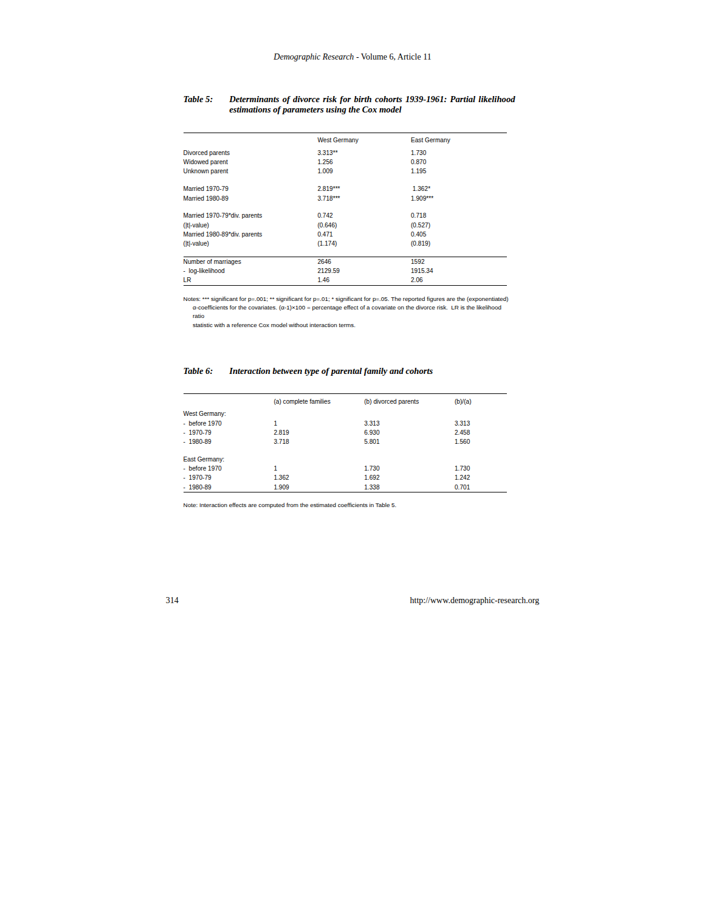Demographic Research - Volume 6, Article 11
Table 5: Determinants of divorce risk for birth cohorts 1939-1961: Partial likelihood estimations of parameters using the Cox model
| | West Germany | East Germany |
| --- | --- | --- |
| Divorced parents | 3.313** | 1.730 |
| Widowed parent | 1.256 | 0.870 |
| Unknown parent | 1.009 | 1.195 |
| Married 1970-79 | 2.819*** | 1.362* |
| Married 1980-89 | 3.718*** | 1.909*** |
| Married 1970-79*div. parents | 0.742 | 0.718 |
| (/t/-value) | (0.646) | (0.527) |
| Married 1980-89*div. parents | 0.471 | 0.405 |
| (/t/-value) | (1.174) | (0.819) |
| Number of marriages | 2646 | 1592 |
| - log-likelihood | 2129.59 | 1915.34 |
| LR | 1.46 | 2.06 |
Notes: *** significant for p=.001; ** significant for p=.01; * significant for p=.05. The reported figures are the (exponentiated) α-coefficients for the covariates. (α-1)×100 = percentage effect of a covariate on the divorce risk. LR is the likelihood ratio statistic with a reference Cox model without interaction terms.
Table 6: Interaction between type of parental family and cohorts
| | (a) complete families | (b) divorced parents | (b)/(a) |
| --- | --- | --- | --- |
| West Germany: | | | |
| - before 1970 | 1 | 3.313 | 3.313 |
| - 1970-79 | 2.819 | 6.930 | 2.458 |
| - 1980-89 | 3.718 | 5.801 | 1.560 |
| East Germany: | | | |
| - before 1970 | 1 | 1.730 | 1.730 |
| - 1970-79 | 1.362 | 1.692 | 1.242 |
| - 1980-89 | 1.909 | 1.338 | 0.701 |
Note: Interaction effects are computed from the estimated coefficients in Table 5.
314 http://www.demographic-research.org